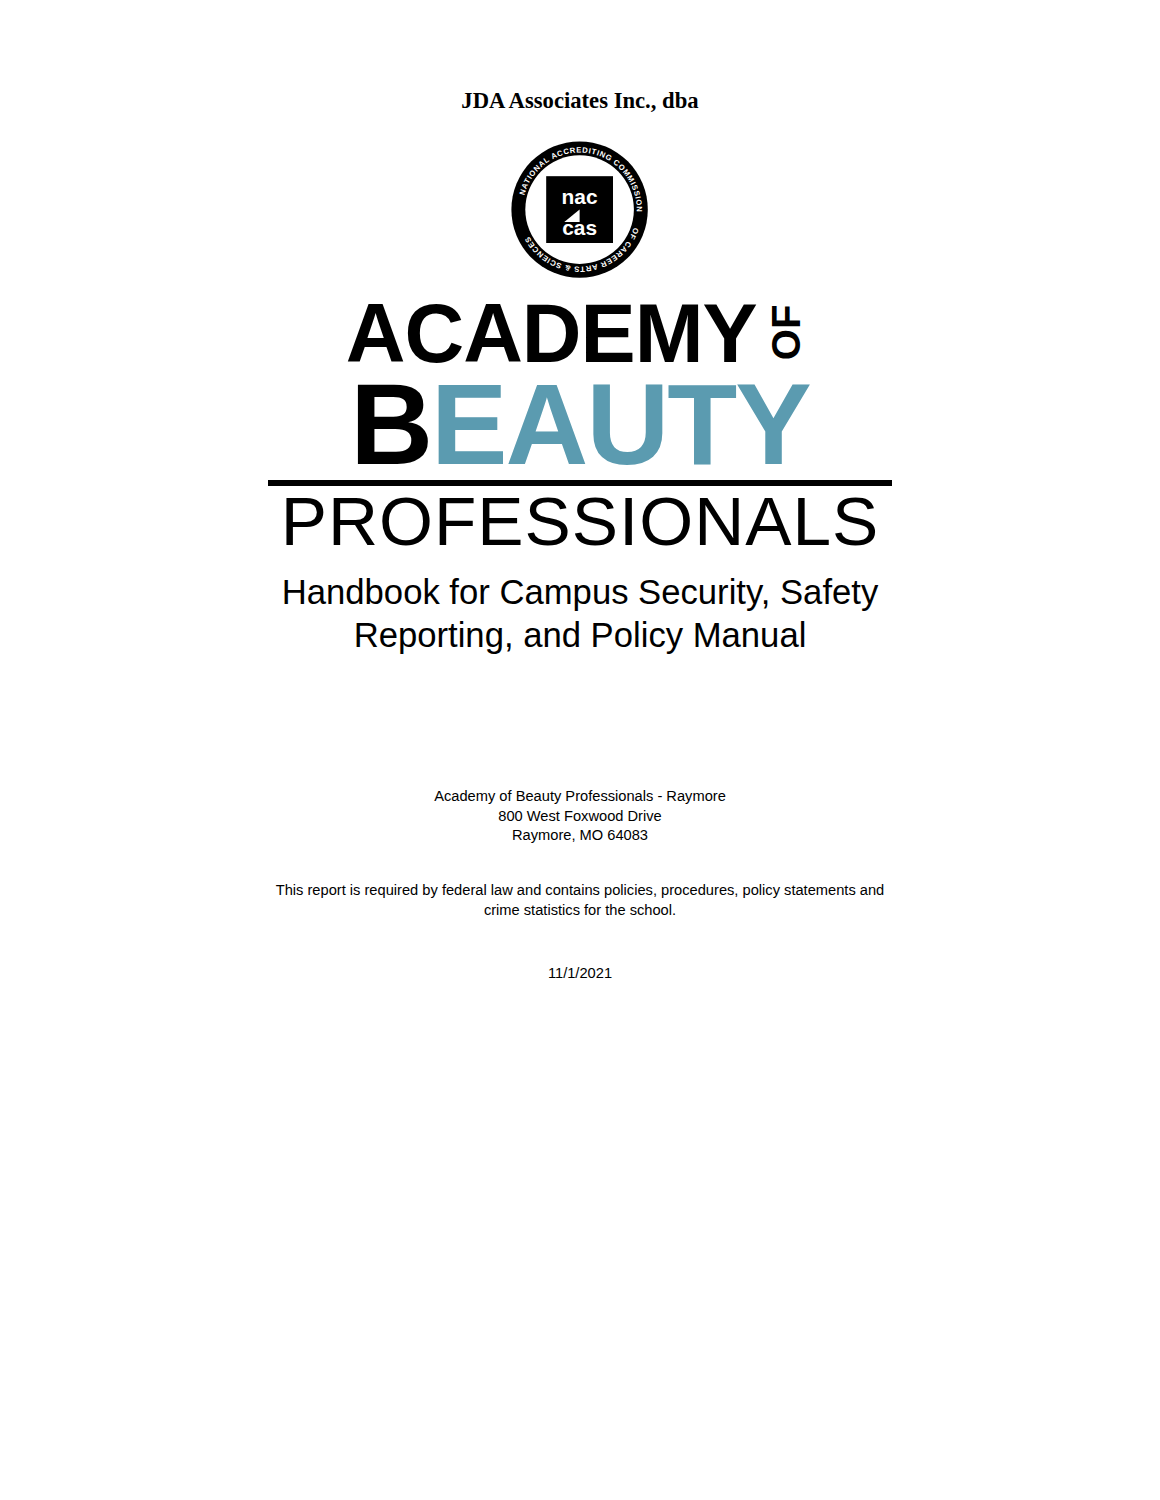JDA Associates Inc., dba
nac cas NATIONAL ACCREDITING COMMISSION OF CAREER ARTS & SCIENCES
ACADEMYOF
BEAUTY
PROFESSIONALS
Handbook for Campus Security, Safety Reporting, and Policy Manual
Academy of Beauty Professionals - Raymore
800 West Foxwood Drive
Raymore, MO 64083
This report is required by federal law and contains policies, procedures, policy statements and crime statistics for the school.
11/1/2021